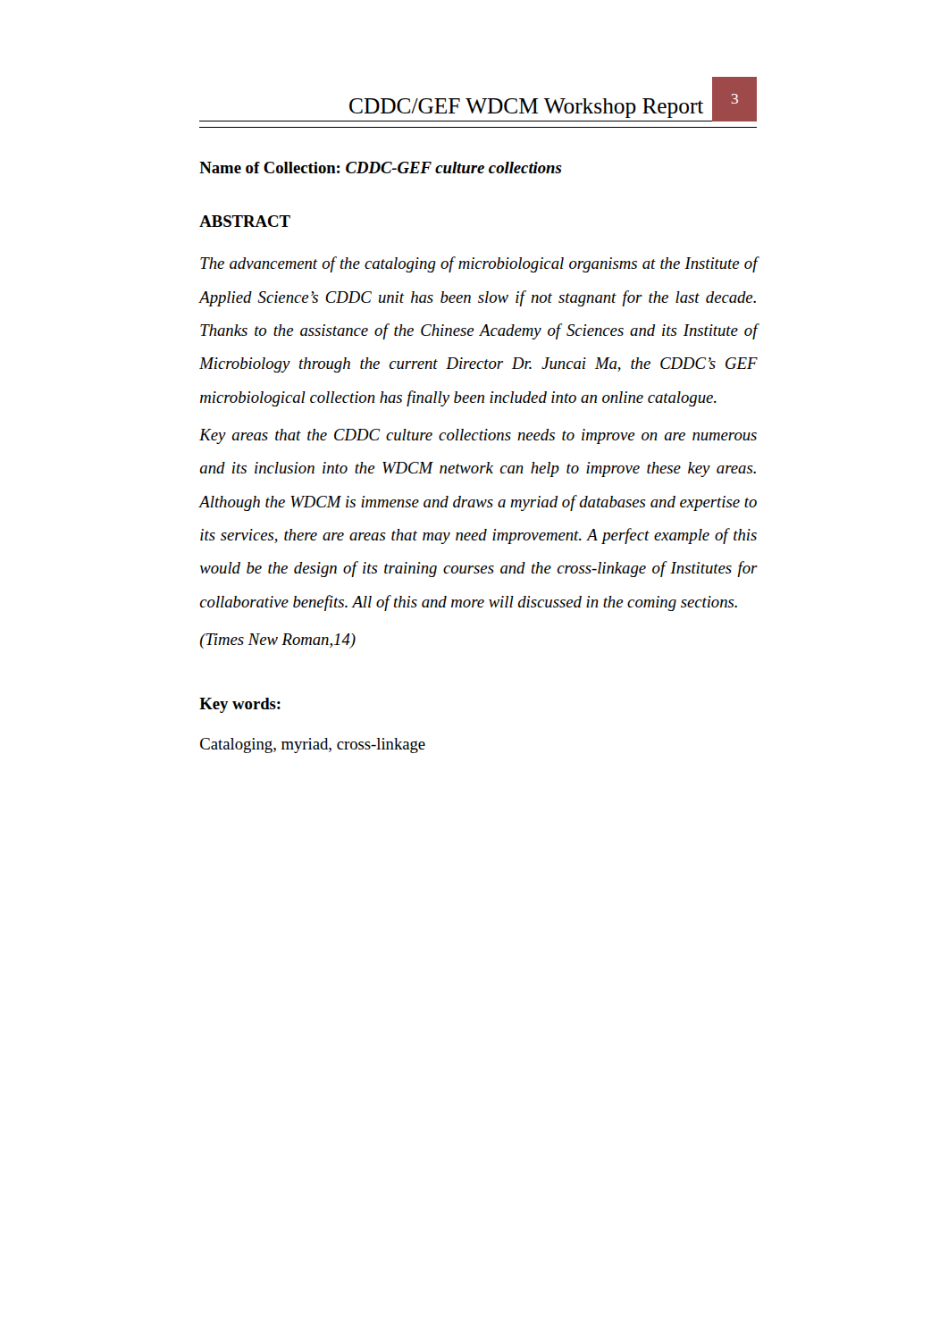CDDC/GEF WDCM Workshop Report
3
Name of Collection: CDDC-GEF culture collections
ABSTRACT
The advancement of the cataloging of microbiological organisms at the Institute of Applied Science’s CDDC unit has been slow if not stagnant for the last decade. Thanks to the assistance of the Chinese Academy of Sciences and its Institute of Microbiology through the current Director Dr. Juncai Ma, the CDDC’s GEF microbiological collection has finally been included into an online catalogue.
Key areas that the CDDC culture collections needs to improve on are numerous and its inclusion into the WDCM network can help to improve these key areas. Although the WDCM is immense and draws a myriad of databases and expertise to its services, there are areas that may need improvement. A perfect example of this would be the design of its training courses and the cross-linkage of Institutes for collaborative benefits. All of this and more will discussed in the coming sections.
(Times New Roman,14)
Key words:
Cataloging, myriad, cross-linkage